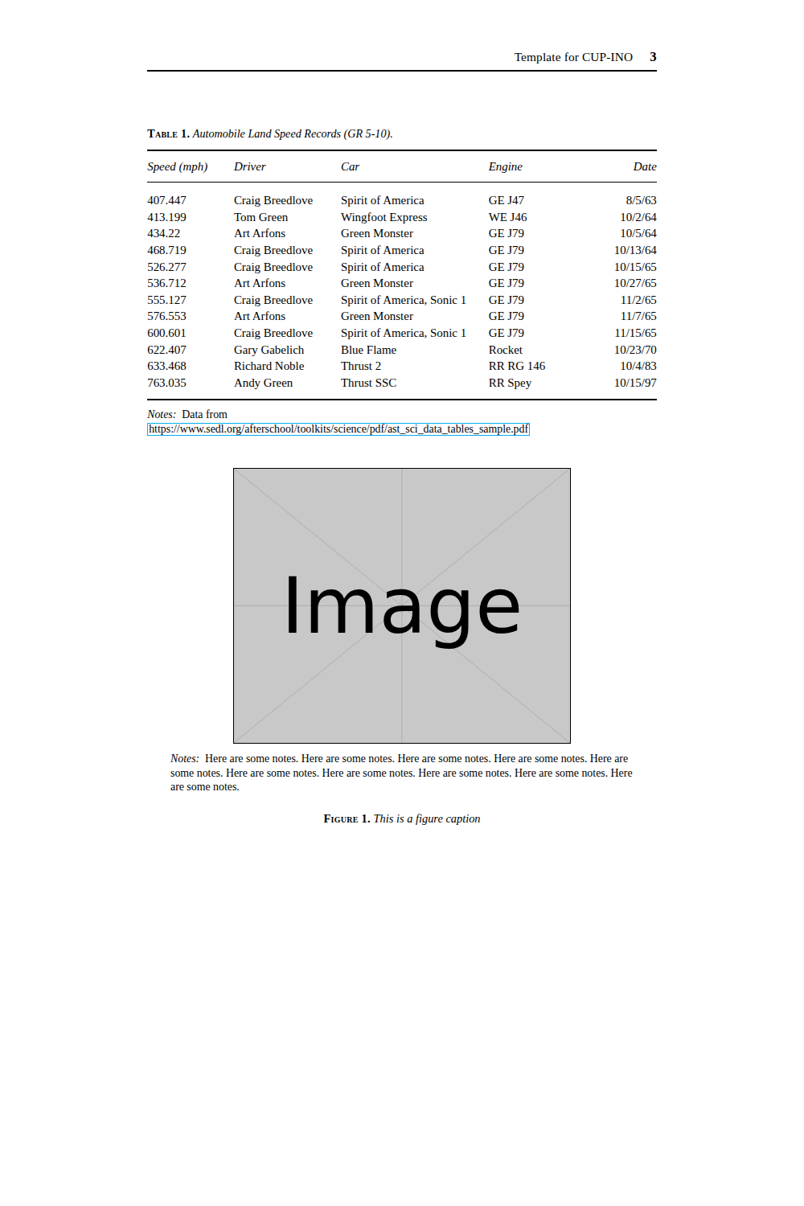Template for CUP-INO3
Table 1. Automobile Land Speed Records (GR 5-10).
| Speed (mph) | Driver | Car | Engine | Date |
| --- | --- | --- | --- | --- |
| 407.447 | Craig Breedlove | Spirit of America | GE J47 | 8/5/63 |
| 413.199 | Tom Green | Wingfoot Express | WE J46 | 10/2/64 |
| 434.22 | Art Arfons | Green Monster | GE J79 | 10/5/64 |
| 468.719 | Craig Breedlove | Spirit of America | GE J79 | 10/13/64 |
| 526.277 | Craig Breedlove | Spirit of America | GE J79 | 10/15/65 |
| 536.712 | Art Arfons | Green Monster | GE J79 | 10/27/65 |
| 555.127 | Craig Breedlove | Spirit of America, Sonic 1 | GE J79 | 11/2/65 |
| 576.553 | Art Arfons | Green Monster | GE J79 | 11/7/65 |
| 600.601 | Craig Breedlove | Spirit of America, Sonic 1 | GE J79 | 11/15/65 |
| 622.407 | Gary Gabelich | Blue Flame | Rocket | 10/23/70 |
| 633.468 | Richard Noble | Thrust 2 | RR RG 146 | 10/4/83 |
| 763.035 | Andy Green | Thrust SSC | RR Spey | 10/15/97 |
Notes: Data from
https://www.sedl.org/afterschool/toolkits/science/pdf/ast_sci_data_tables_sample.pdf
Image
Notes: Here are some notes. Here are some notes. Here are some notes. Here are some notes. Here are some notes. Here are some notes. Here are some notes. Here are some notes. Here are some notes. Here are some notes.
Figure 1. This is a figure caption